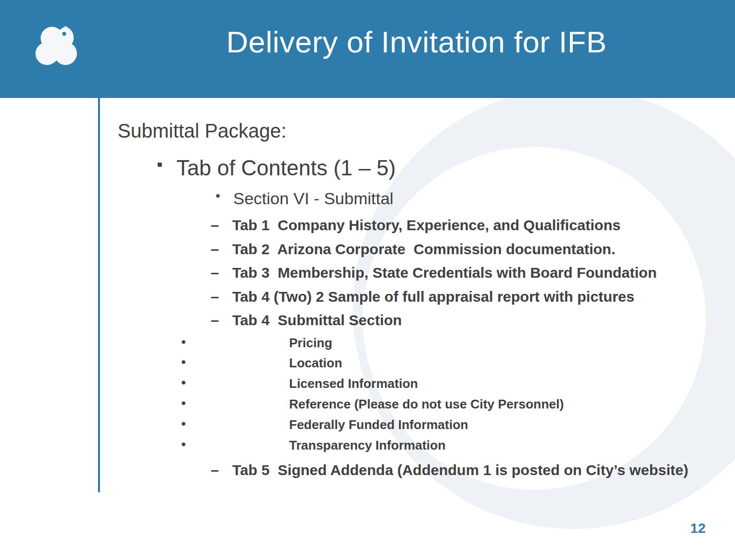Delivery of Invitation for IFB
Submittal Package:
Tab of Contents (1 – 5)
Section VI - Submittal
Tab 1 Company History, Experience, and Qualifications
Tab 2 Arizona Corporate Commission documentation.
Tab 3 Membership, State Credentials with Board Foundation
Tab 4 (Two) 2 Sample of full appraisal report with pictures
Tab 4 Submittal Section
Pricing
Location
Licensed Information
Reference (Please do not use City Personnel)
Federally Funded Information
Transparency Information
Tab 5 Signed Addenda (Addendum 1 is posted on City’s website)
12